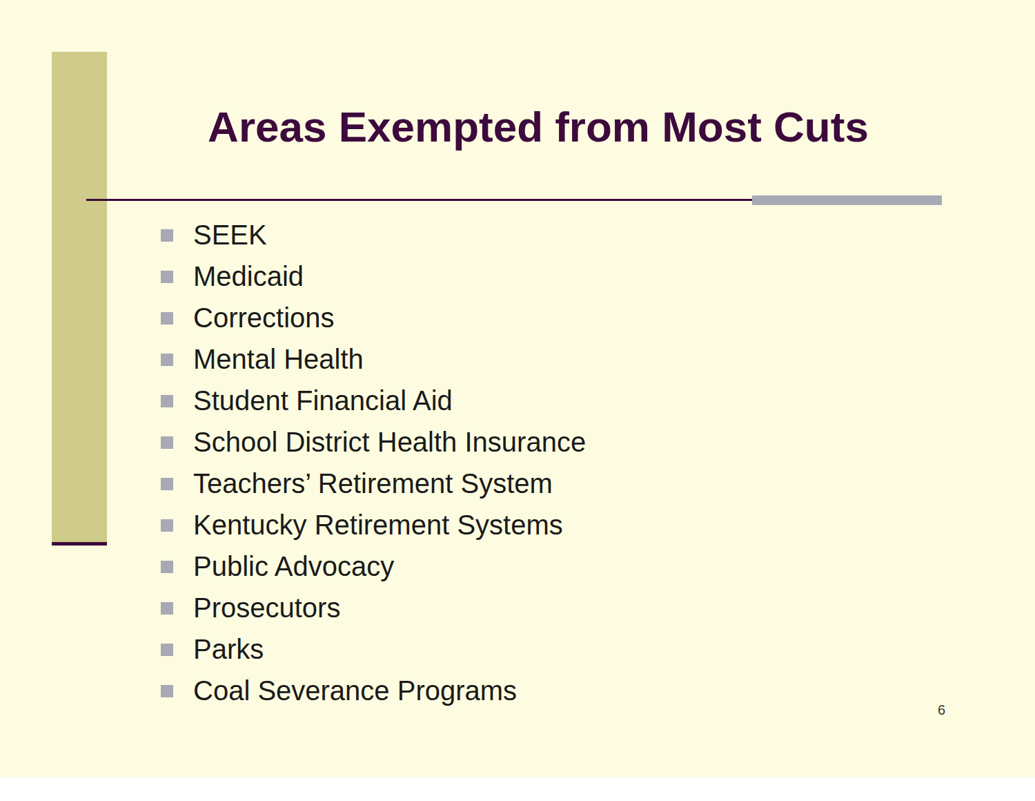Areas Exempted from Most Cuts
SEEK
Medicaid
Corrections
Mental Health
Student Financial Aid
School District Health Insurance
Teachers’ Retirement System
Kentucky Retirement Systems
Public Advocacy
Prosecutors
Parks
Coal Severance Programs
6